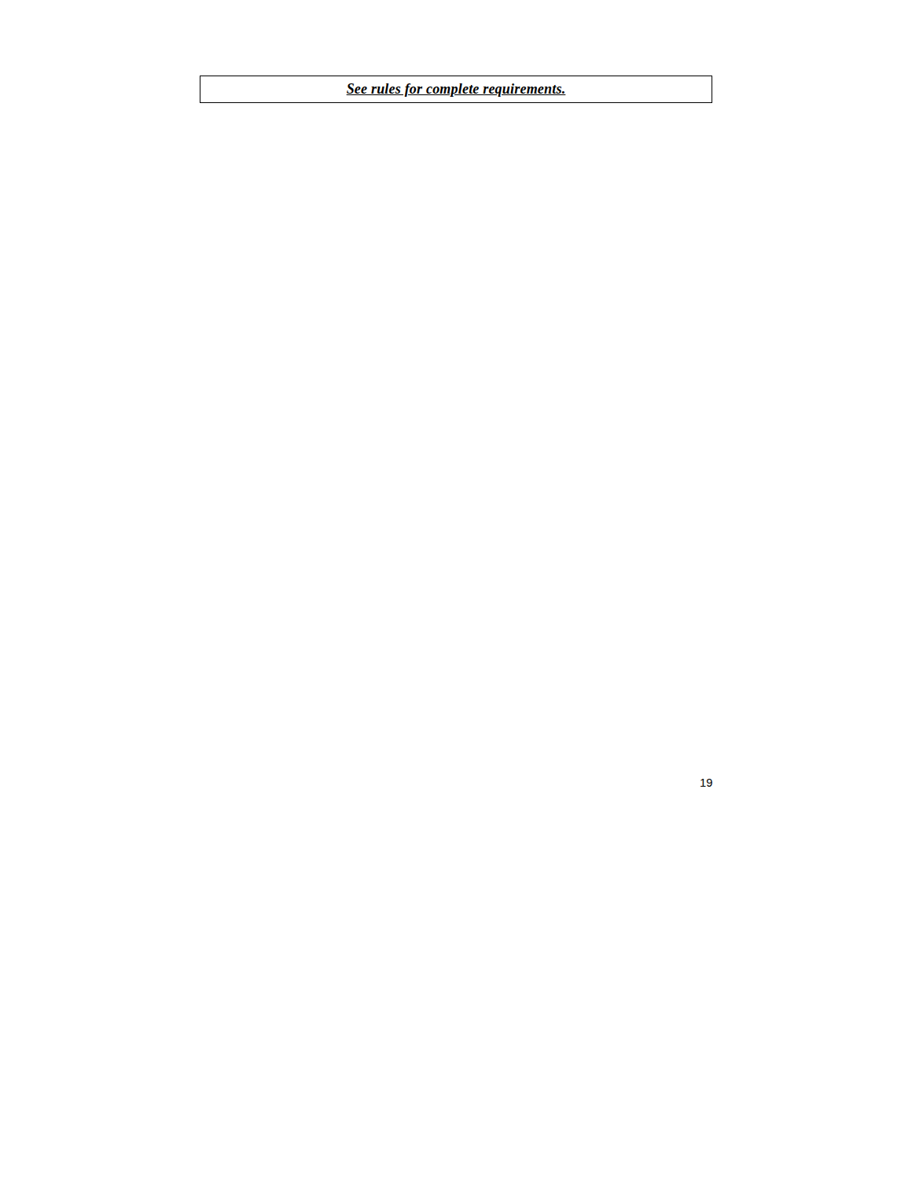See rules for complete requirements.
19